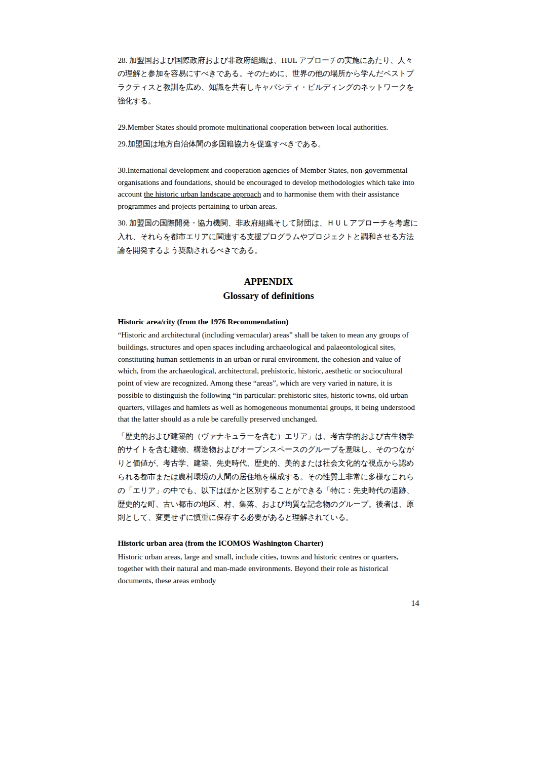28. 加盟国および国際政府および非政府組織は、HUL アプローチの実施にあたり、人々の理解と参加を容易にすべきである。そのために、世界の他の場所から学んだベストプラクティスと教訓を広め、知識を共有しキャパシティ・ビルディングのネットワークを強化する。
29.Member States should promote multinational cooperation between local authorities.
29.加盟国は地方自治体間の多国籍協力を促進すべきである。
30.International development and cooperation agencies of Member States, non-governmental organisations and foundations, should be encouraged to develop methodologies which take into account the historic urban landscape approach and to harmonise them with their assistance programmes and projects pertaining to urban areas.
30. 加盟国の国際開発・協力機関、非政府組織そして財団は、ＨＵＬアプローチを考慮に入れ、それらを都市エリアに関連する支援プログラムやプロジェクトと調和させる方法論を開発するよう奨励されるべきである。
APPENDIX
Glossary of definitions
Historic area/city (from the 1976 Recommendation)
“Historic and architectural (including vernacular) areas” shall be taken to mean any groups of buildings, structures and open spaces including archaeological and palaeontological sites, constituting human settlements in an urban or rural environment, the cohesion and value of which, from the archaeological, architectural, prehistoric, historic, aesthetic or sociocultural point of view are recognized. Among these “areas”, which are very varied in nature, it is possible to distinguish the following “in particular: prehistoric sites, historic towns, old urban quarters, villages and hamlets as well as homogeneous monumental groups, it being understood that the latter should as a rule be carefully preserved unchanged.
「歴史的および建築的（ヴァナキュラーを含む）エリア」は、考古学的および古生物学的サイトを含む建物、構造物およびオープンスペースのグループを意味し、そのつながりと価値が、考古学、建築、先史時代、歴史的、美的または社会文化的な視点から認められる都市または農村環境の人間の居住地を構成する。その性質上非常に多様なこれらの「エリア」の中でも、以下はほかと区別することができる「特に：先史時代の遺跡、歴史的な町、古い都市の地区、村、集落、および均質な記念物のグループ。後者は、原則として、変更せずに慎重に保存する必要があると理解されている。
Historic urban area (from the ICOMOS Washington Charter)
Historic urban areas, large and small, include cities, towns and historic centres or quarters, together with their natural and man-made environments. Beyond their role as historical documents, these areas embody
14